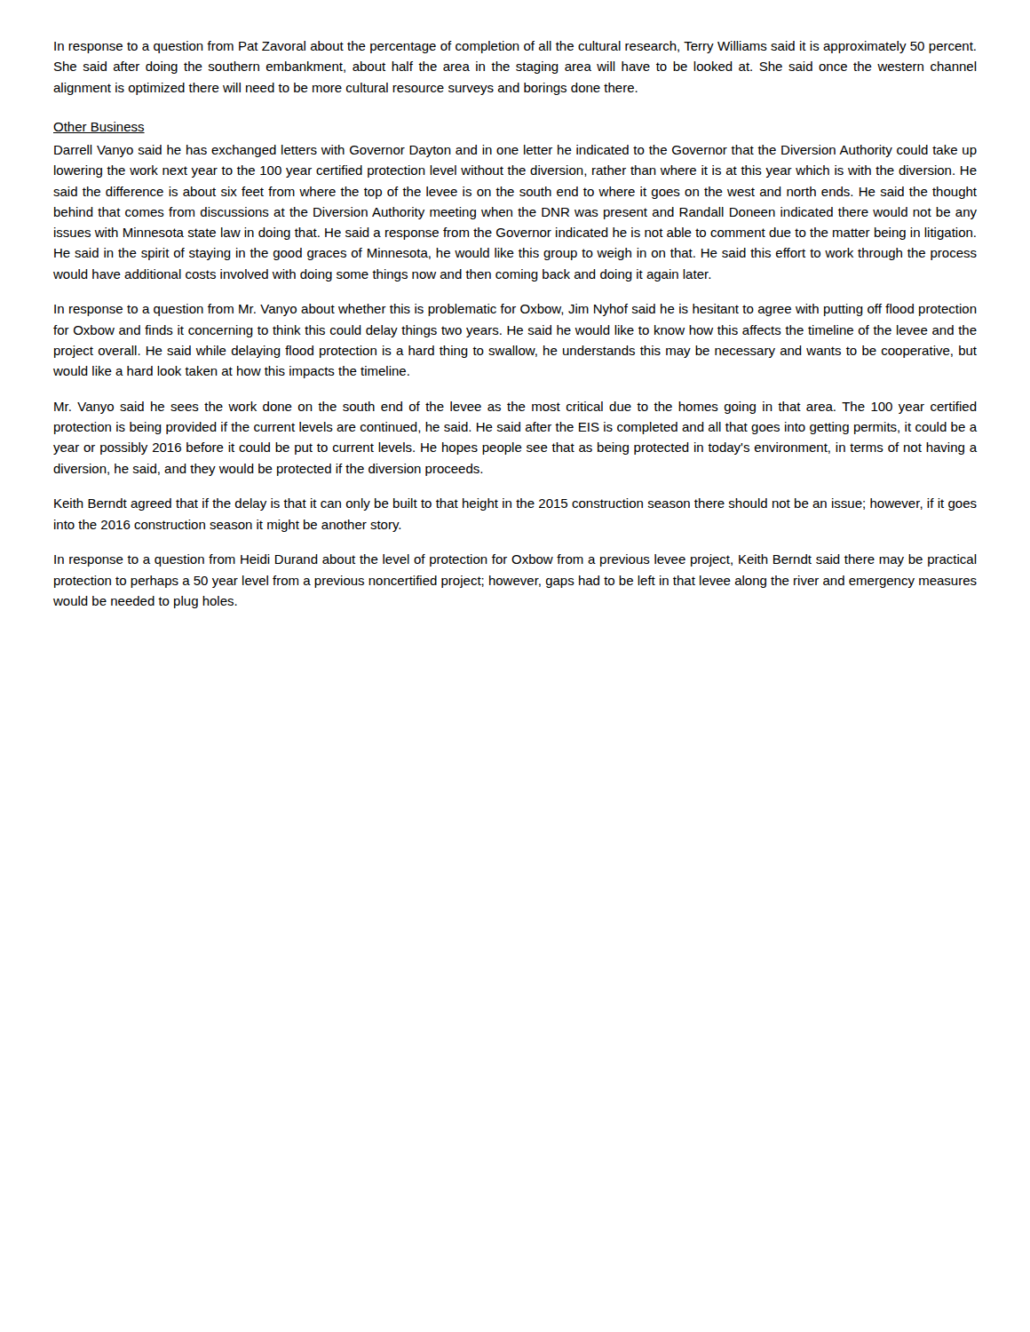In response to a question from Pat Zavoral about the percentage of completion of all the cultural research, Terry Williams said it is approximately 50 percent. She said after doing the southern embankment, about half the area in the staging area will have to be looked at. She said once the western channel alignment is optimized there will need to be more cultural resource surveys and borings done there.
Other Business
Darrell Vanyo said he has exchanged letters with Governor Dayton and in one letter he indicated to the Governor that the Diversion Authority could take up lowering the work next year to the 100 year certified protection level without the diversion, rather than where it is at this year which is with the diversion. He said the difference is about six feet from where the top of the levee is on the south end to where it goes on the west and north ends. He said the thought behind that comes from discussions at the Diversion Authority meeting when the DNR was present and Randall Doneen indicated there would not be any issues with Minnesota state law in doing that. He said a response from the Governor indicated he is not able to comment due to the matter being in litigation. He said in the spirit of staying in the good graces of Minnesota, he would like this group to weigh in on that. He said this effort to work through the process would have additional costs involved with doing some things now and then coming back and doing it again later.
In response to a question from Mr. Vanyo about whether this is problematic for Oxbow, Jim Nyhof said he is hesitant to agree with putting off flood protection for Oxbow and finds it concerning to think this could delay things two years. He said he would like to know how this affects the timeline of the levee and the project overall. He said while delaying flood protection is a hard thing to swallow, he understands this may be necessary and wants to be cooperative, but would like a hard look taken at how this impacts the timeline.
Mr. Vanyo said he sees the work done on the south end of the levee as the most critical due to the homes going in that area. The 100 year certified protection is being provided if the current levels are continued, he said. He said after the EIS is completed and all that goes into getting permits, it could be a year or possibly 2016 before it could be put to current levels. He hopes people see that as being protected in today's environment, in terms of not having a diversion, he said, and they would be protected if the diversion proceeds.
Keith Berndt agreed that if the delay is that it can only be built to that height in the 2015 construction season there should not be an issue; however, if it goes into the 2016 construction season it might be another story.
In response to a question from Heidi Durand about the level of protection for Oxbow from a previous levee project, Keith Berndt said there may be practical protection to perhaps a 50 year level from a previous noncertified project; however, gaps had to be left in that levee along the river and emergency measures would be needed to plug holes.